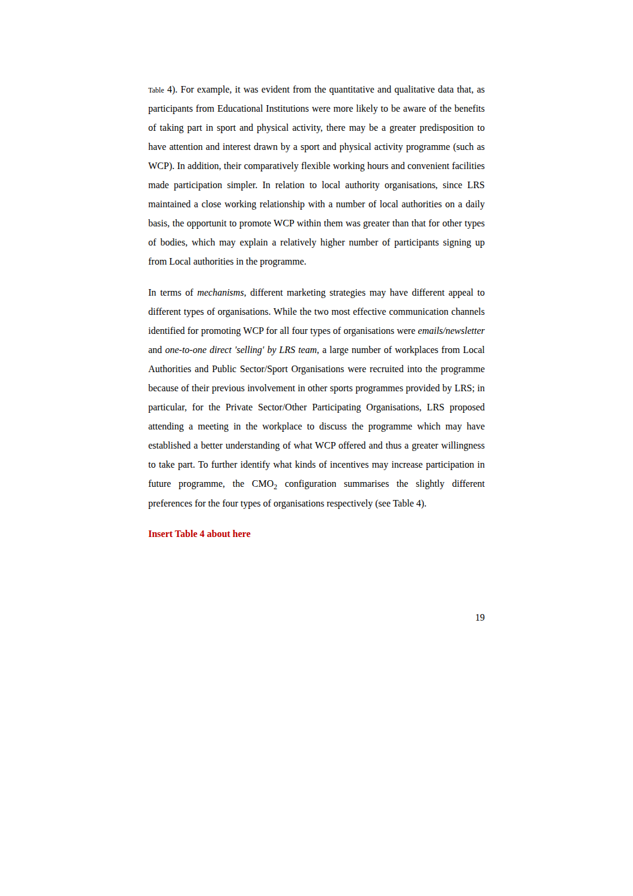Table 4). For example, it was evident from the quantitative and qualitative data that, as participants from Educational Institutions were more likely to be aware of the benefits of taking part in sport and physical activity, there may be a greater predisposition to have attention and interest drawn by a sport and physical activity programme (such as WCP). In addition, their comparatively flexible working hours and convenient facilities made participation simpler. In relation to local authority organisations, since LRS maintained a close working relationship with a number of local authorities on a daily basis, the opportunit to promote WCP within them was greater than that for other types of bodies, which may explain a relatively higher number of participants signing up from Local authorities in the programme.
In terms of mechanisms, different marketing strategies may have different appeal to different types of organisations. While the two most effective communication channels identified for promoting WCP for all four types of organisations were emails/newsletter and one-to-one direct 'selling' by LRS team, a large number of workplaces from Local Authorities and Public Sector/Sport Organisations were recruited into the programme because of their previous involvement in other sports programmes provided by LRS; in particular, for the Private Sector/Other Participating Organisations, LRS proposed attending a meeting in the workplace to discuss the programme which may have established a better understanding of what WCP offered and thus a greater willingness to take part. To further identify what kinds of incentives may increase participation in future programme, the CMO2 configuration summarises the slightly different preferences for the four types of organisations respectively (see Table 4).
Insert Table 4 about here
19